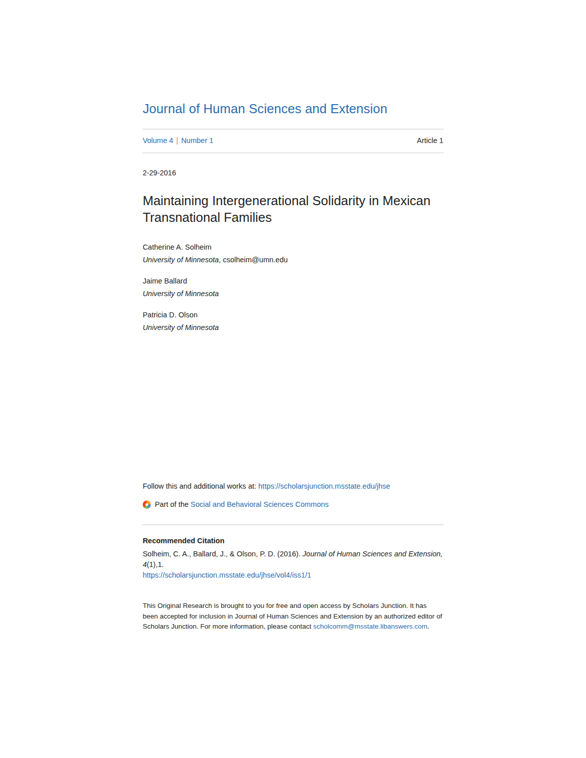Journal of Human Sciences and Extension
Volume 4|Number 1
Article 1
2-29-2016
Maintaining Intergenerational Solidarity in Mexican Transnational Families
Catherine A. Solheim
University of Minnesota, csolheim@umn.edu
Jaime Ballard
University of Minnesota
Patricia D. Olson
University of Minnesota
Follow this and additional works at: https://scholarsjunction.msstate.edu/jhse
Part of the Social and Behavioral Sciences Commons
Recommended Citation
Solheim, C. A., Ballard, J., & Olson, P. D. (2016). Journal of Human Sciences and Extension, 4(1),1.
https://scholarsjunction.msstate.edu/jhse/vol4/iss1/1
This Original Research is brought to you for free and open access by Scholars Junction. It has been accepted for inclusion in Journal of Human Sciences and Extension by an authorized editor of Scholars Junction. For more information, please contact scholcomm@msstate.libanswers.com.